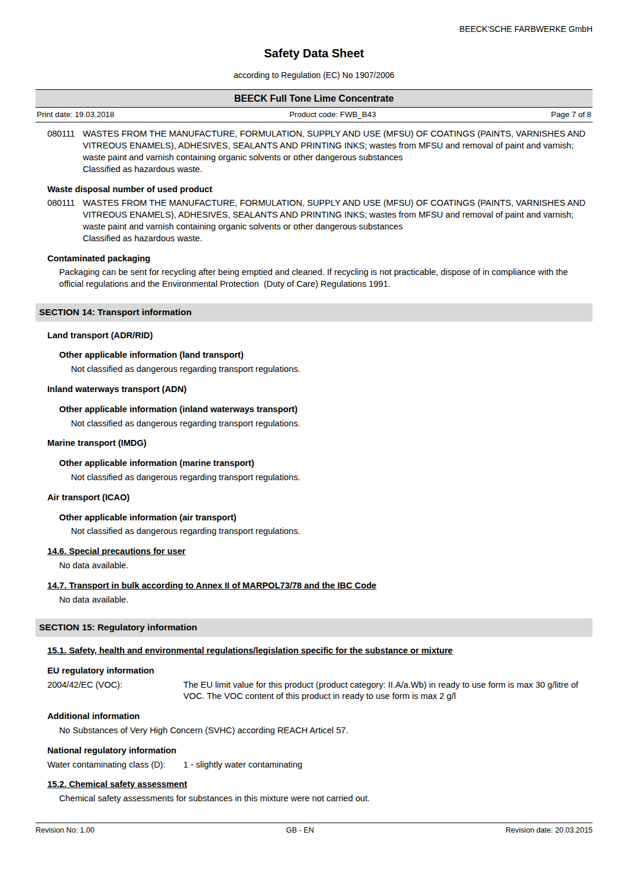BEECK'SCHE FARBWERKE GmbH
Safety Data Sheet
according to Regulation (EC) No 1907/2006
BEECK Full Tone Lime Concentrate
Print date: 19.03.2018 Product code: FWB_B43 Page 7 of 8
080111
WASTES FROM THE MANUFACTURE, FORMULATION, SUPPLY AND USE (MFSU) OF COATINGS (PAINTS, VARNISHES AND VITREOUS ENAMELS), ADHESIVES, SEALANTS AND PRINTING INKS; wastes from MFSU and removal of paint and varnish; waste paint and varnish containing organic solvents or other dangerous substances
Classified as hazardous waste.
Waste disposal number of used product
080111
WASTES FROM THE MANUFACTURE, FORMULATION, SUPPLY AND USE (MFSU) OF COATINGS (PAINTS, VARNISHES AND VITREOUS ENAMELS), ADHESIVES, SEALANTS AND PRINTING INKS; wastes from MFSU and removal of paint and varnish; waste paint and varnish containing organic solvents or other dangerous substances
Classified as hazardous waste.
Contaminated packaging
Packaging can be sent for recycling after being emptied and cleaned. If recycling is not practicable, dispose of in compliance with the official regulations and the Environmental Protection (Duty of Care) Regulations 1991.
SECTION 14: Transport information
Land transport (ADR/RID)
Other applicable information (land transport)
Not classified as dangerous regarding transport regulations.
Inland waterways transport (ADN)
Other applicable information (inland waterways transport)
Not classified as dangerous regarding transport regulations.
Marine transport (IMDG)
Other applicable information (marine transport)
Not classified as dangerous regarding transport regulations.
Air transport (ICAO)
Other applicable information (air transport)
Not classified as dangerous regarding transport regulations.
14.6. Special precautions for user
No data available.
14.7. Transport in bulk according to Annex II of MARPOL73/78 and the IBC Code
No data available.
SECTION 15: Regulatory information
15.1. Safety, health and environmental regulations/legislation specific for the substance or mixture
EU regulatory information
2004/42/EC (VOC):
The EU limit value for this product (product category: II.A/a.Wb) in ready to use form is max 30 g/litre of VOC. The VOC content of this product in ready to use form is max 2 g/l
Additional information
No Substances of Very High Concern (SVHC) according REACH Articel 57.
National regulatory information
Water contaminating class (D):
1 - slightly water contaminating
15.2. Chemical safety assessment
Chemical safety assessments for substances in this mixture were not carried out.
Revision No: 1,00 GB - EN Revision date: 20.03.2015